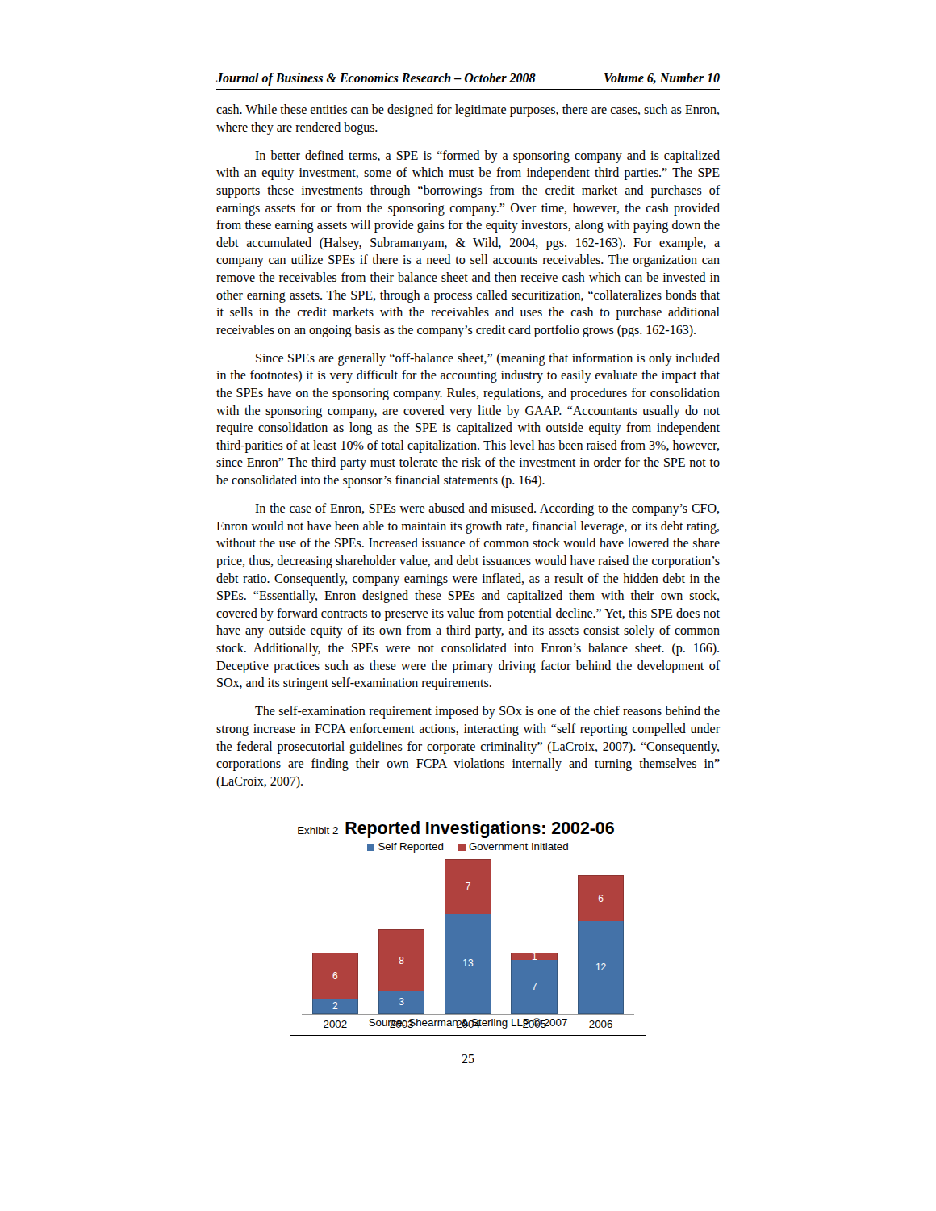Journal of Business & Economics Research – October 2008
Volume 6, Number 10
cash. While these entities can be designed for legitimate purposes, there are cases, such as Enron, where they are rendered bogus.
In better defined terms, a SPE is “formed by a sponsoring company and is capitalized with an equity investment, some of which must be from independent third parties.” The SPE supports these investments through “borrowings from the credit market and purchases of earnings assets for or from the sponsoring company.” Over time, however, the cash provided from these earning assets will provide gains for the equity investors, along with paying down the debt accumulated (Halsey, Subramanyam, & Wild, 2004, pgs. 162-163). For example, a company can utilize SPEs if there is a need to sell accounts receivables. The organization can remove the receivables from their balance sheet and then receive cash which can be invested in other earning assets. The SPE, through a process called securitization, “collateralizes bonds that it sells in the credit markets with the receivables and uses the cash to purchase additional receivables on an ongoing basis as the company’s credit card portfolio grows (pgs. 162-163).
Since SPEs are generally “off-balance sheet,” (meaning that information is only included in the footnotes) it is very difficult for the accounting industry to easily evaluate the impact that the SPEs have on the sponsoring company. Rules, regulations, and procedures for consolidation with the sponsoring company, are covered very little by GAAP. “Accountants usually do not require consolidation as long as the SPE is capitalized with outside equity from independent third-parities of at least 10% of total capitalization. This level has been raised from 3%, however, since Enron” The third party must tolerate the risk of the investment in order for the SPE not to be consolidated into the sponsor’s financial statements (p. 164).
In the case of Enron, SPEs were abused and misused. According to the company’s CFO, Enron would not have been able to maintain its growth rate, financial leverage, or its debt rating, without the use of the SPEs. Increased issuance of common stock would have lowered the share price, thus, decreasing shareholder value, and debt issuances would have raised the corporation’s debt ratio. Consequently, company earnings were inflated, as a result of the hidden debt in the SPEs. “Essentially, Enron designed these SPEs and capitalized them with their own stock, covered by forward contracts to preserve its value from potential decline.” Yet, this SPE does not have any outside equity of its own from a third party, and its assets consist solely of common stock. Additionally, the SPEs were not consolidated into Enron’s balance sheet. (p. 166). Deceptive practices such as these were the primary driving factor behind the development of SOx, and its stringent self-examination requirements.
The self-examination requirement imposed by SOx is one of the chief reasons behind the strong increase in FCPA enforcement actions, interacting with “self reporting compelled under the federal prosecutorial guidelines for corporate criminality” (LaCroix, 2007). “Consequently, corporations are finding their own FCPA violations internally and turning themselves in” (LaCroix, 2007).
Exhibit 2
Reported Investigations: 2002-06
Self Reported Government Initiated
6
2
8
3
7
13
1
7
6
12
2002 2003 2004 2005 2006
Source: Shearman & Sterling LLP © 2007
25